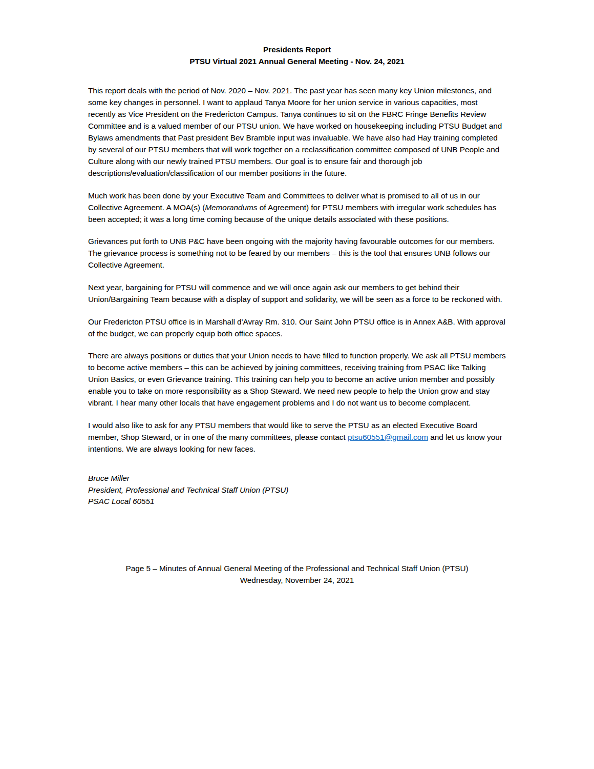Presidents Report
PTSU Virtual 2021 Annual General Meeting - Nov. 24, 2021
This report deals with the period of Nov. 2020 – Nov. 2021. The past year has seen many key Union milestones, and some key changes in personnel. I want to applaud Tanya Moore for her union service in various capacities, most recently as Vice President on the Fredericton Campus. Tanya continues to sit on the FBRC Fringe Benefits Review Committee and is a valued member of our PTSU union. We have worked on housekeeping including PTSU Budget and Bylaws amendments that Past president Bev Bramble input was invaluable. We have also had Hay training completed by several of our PTSU members that will work together on a reclassification committee composed of UNB People and Culture along with our newly trained PTSU members. Our goal is to ensure fair and thorough job descriptions/evaluation/classification of our member positions in the future.
Much work has been done by your Executive Team and Committees to deliver what is promised to all of us in our Collective Agreement. A MOA(s) (Memorandums of Agreement) for PTSU members with irregular work schedules has been accepted; it was a long time coming because of the unique details associated with these positions.
Grievances put forth to UNB P&C have been ongoing with the majority having favourable outcomes for our members. The grievance process is something not to be feared by our members – this is the tool that ensures UNB follows our Collective Agreement.
Next year, bargaining for PTSU will commence and we will once again ask our members to get behind their Union/Bargaining Team because with a display of support and solidarity, we will be seen as a force to be reckoned with.
Our Fredericton PTSU office is in Marshall d'Avray Rm. 310. Our Saint John PTSU office is in Annex A&B. With approval of the budget, we can properly equip both office spaces.
There are always positions or duties that your Union needs to have filled to function properly. We ask all PTSU members to become active members – this can be achieved by joining committees, receiving training from PSAC like Talking Union Basics, or even Grievance training. This training can help you to become an active union member and possibly enable you to take on more responsibility as a Shop Steward. We need new people to help the Union grow and stay vibrant. I hear many other locals that have engagement problems and I do not want us to become complacent.
I would also like to ask for any PTSU members that would like to serve the PTSU as an elected Executive Board member, Shop Steward, or in one of the many committees, please contact ptsu60551@gmail.com and let us know your intentions. We are always looking for new faces.
Bruce Miller
President, Professional and Technical Staff Union (PTSU)
PSAC Local 60551
Page 5 – Minutes of Annual General Meeting of the Professional and Technical Staff Union (PTSU)
Wednesday, November 24, 2021